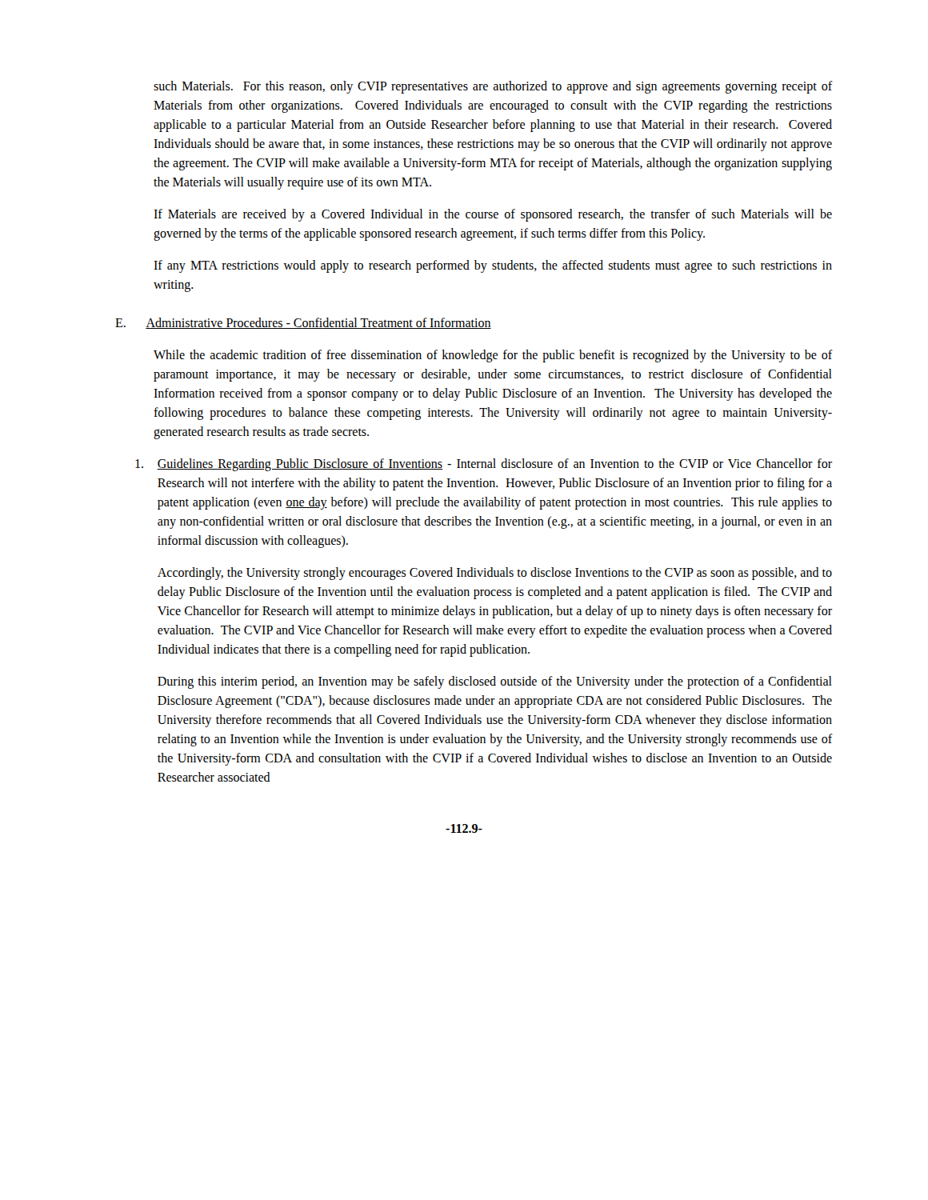such Materials. For this reason, only CVIP representatives are authorized to approve and sign agreements governing receipt of Materials from other organizations. Covered Individuals are encouraged to consult with the CVIP regarding the restrictions applicable to a particular Material from an Outside Researcher before planning to use that Material in their research. Covered Individuals should be aware that, in some instances, these restrictions may be so onerous that the CVIP will ordinarily not approve the agreement. The CVIP will make available a University-form MTA for receipt of Materials, although the organization supplying the Materials will usually require use of its own MTA.
If Materials are received by a Covered Individual in the course of sponsored research, the transfer of such Materials will be governed by the terms of the applicable sponsored research agreement, if such terms differ from this Policy.
If any MTA restrictions would apply to research performed by students, the affected students must agree to such restrictions in writing.
E. Administrative Procedures - Confidential Treatment of Information
While the academic tradition of free dissemination of knowledge for the public benefit is recognized by the University to be of paramount importance, it may be necessary or desirable, under some circumstances, to restrict disclosure of Confidential Information received from a sponsor company or to delay Public Disclosure of an Invention. The University has developed the following procedures to balance these competing interests. The University will ordinarily not agree to maintain University-generated research results as trade secrets.
1.
Guidelines Regarding Public Disclosure of Inventions - Internal disclosure of an Invention to the CVIP or Vice Chancellor for Research will not interfere with the ability to patent the Invention. However, Public Disclosure of an Invention prior to filing for a patent application (even one day before) will preclude the availability of patent protection in most countries. This rule applies to any non-confidential written or oral disclosure that describes the Invention (e.g., at a scientific meeting, in a journal, or even in an informal discussion with colleagues).
Accordingly, the University strongly encourages Covered Individuals to disclose Inventions to the CVIP as soon as possible, and to delay Public Disclosure of the Invention until the evaluation process is completed and a patent application is filed. The CVIP and Vice Chancellor for Research will attempt to minimize delays in publication, but a delay of up to ninety days is often necessary for evaluation. The CVIP and Vice Chancellor for Research will make every effort to expedite the evaluation process when a Covered Individual indicates that there is a compelling need for rapid publication.
During this interim period, an Invention may be safely disclosed outside of the University under the protection of a Confidential Disclosure Agreement ("CDA"), because disclosures made under an appropriate CDA are not considered Public Disclosures. The University therefore recommends that all Covered Individuals use the University-form CDA whenever they disclose information relating to an Invention while the Invention is under evaluation by the University, and the University strongly recommends use of the University-form CDA and consultation with the CVIP if a Covered Individual wishes to disclose an Invention to an Outside Researcher associated
-112.9-